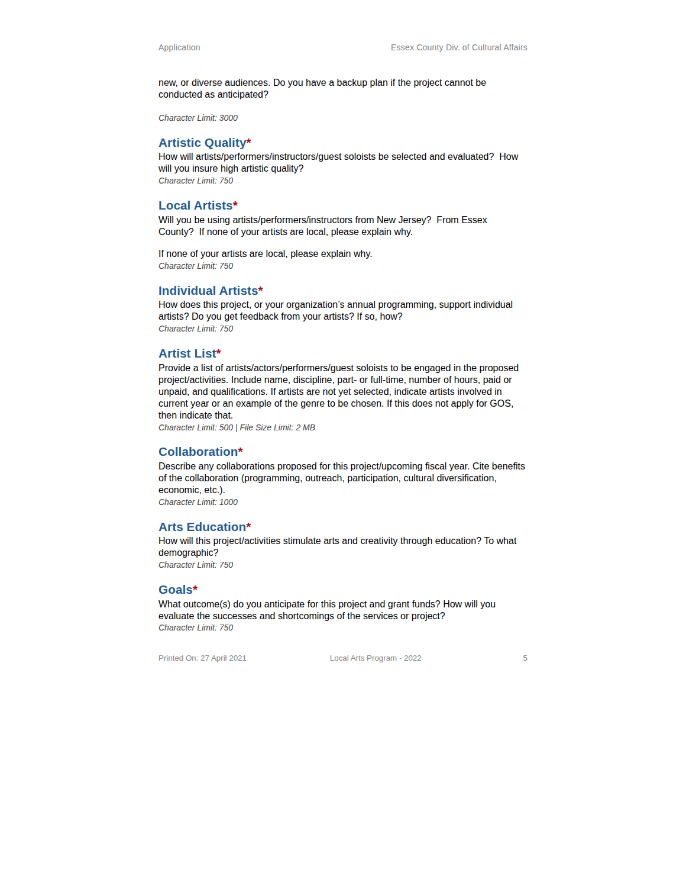Application
Essex County Div. of Cultural Affairs
new, or diverse audiences. Do you have a backup plan if the project cannot be conducted as anticipated?
Character Limit: 3000
Artistic Quality*
How will artists/performers/instructors/guest soloists be selected and evaluated? How will you insure high artistic quality?
Character Limit: 750
Local Artists*
Will you be using artists/performers/instructors from New Jersey? From Essex County? If none of your artists are local, please explain why.
If none of your artists are local, please explain why.
Character Limit: 750
Individual Artists*
How does this project, or your organization’s annual programming, support individual artists? Do you get feedback from your artists? If so, how?
Character Limit: 750
Artist List*
Provide a list of artists/actors/performers/guest soloists to be engaged in the proposed project/activities. Include name, discipline, part- or full-time, number of hours, paid or unpaid, and qualifications. If artists are not yet selected, indicate artists involved in current year or an example of the genre to be chosen. If this does not apply for GOS, then indicate that.
Character Limit: 500 | File Size Limit: 2 MB
Collaboration*
Describe any collaborations proposed for this project/upcoming fiscal year. Cite benefits of the collaboration (programming, outreach, participation, cultural diversification, economic, etc.).
Character Limit: 1000
Arts Education*
How will this project/activities stimulate arts and creativity through education? To what demographic?
Character Limit: 750
Goals*
What outcome(s) do you anticipate for this project and grant funds? How will you evaluate the successes and shortcomings of the services or project?
Character Limit: 750
Printed On: 27 April 2021
Local Arts Program - 2022
5